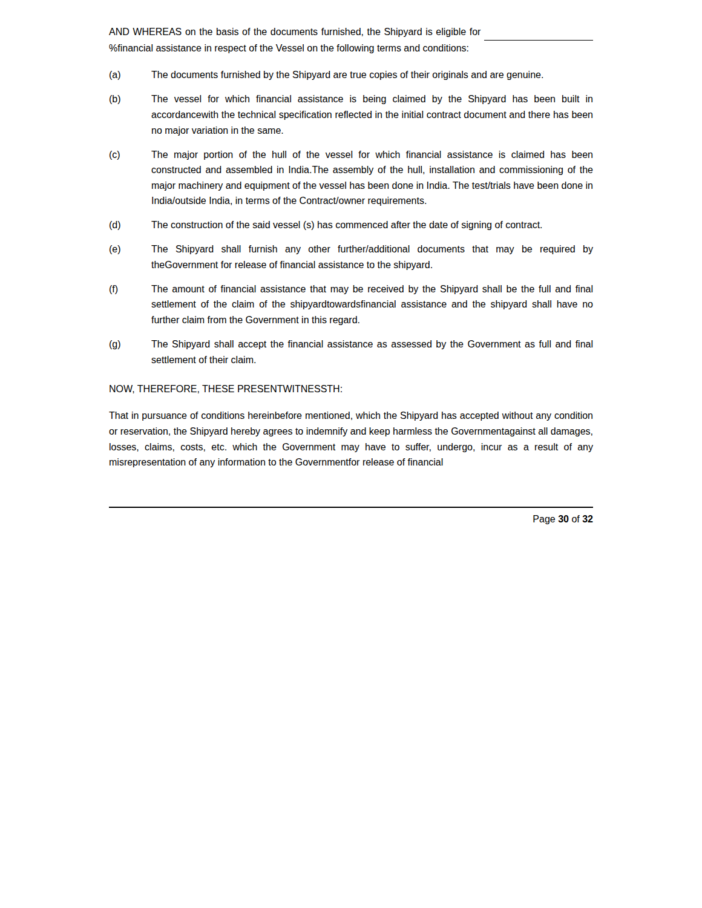AND WHEREAS on the basis of the documents furnished, the Shipyard is eligible for %financial assistance in respect of the Vessel on the following terms and conditions:
(a) The documents furnished by the Shipyard are true copies of their originals and are genuine.
(b) The vessel for which financial assistance is being claimed by the Shipyard has been built in accordancewith the technical specification reflected in the initial contract document and there has been no major variation in the same.
(c) The major portion of the hull of the vessel for which financial assistance is claimed has been constructed and assembled in India.The assembly of the hull, installation and commissioning of the major machinery and equipment of the vessel has been done in India. The test/trials have been done in India/outside India, in terms of the Contract/owner requirements.
(d) The construction of the said vessel (s) has commenced after the date of signing of contract.
(e) The Shipyard shall furnish any other further/additional documents that may be required by theGovernment for release of financial assistance to the shipyard.
(f) The amount of financial assistance that may be received by the Shipyard shall be the full and final settlement of the claim of the shipyardtowardsfinancial assistance and the shipyard shall have no further claim from the Government in this regard.
(g) The Shipyard shall accept the financial assistance as assessed by the Government as full and final settlement of their claim.
NOW, THEREFORE, THESE PRESENTWITNESSTH:
That in pursuance of conditions hereinbefore mentioned, which the Shipyard has accepted without any condition or reservation, the Shipyard hereby agrees to indemnify and keep harmless the Governmentagainst all damages, losses, claims, costs, etc. which the Government may have to suffer, undergo, incur as a result of any misrepresentation of any information to the Governmentfor release of financial
Page 30 of 32